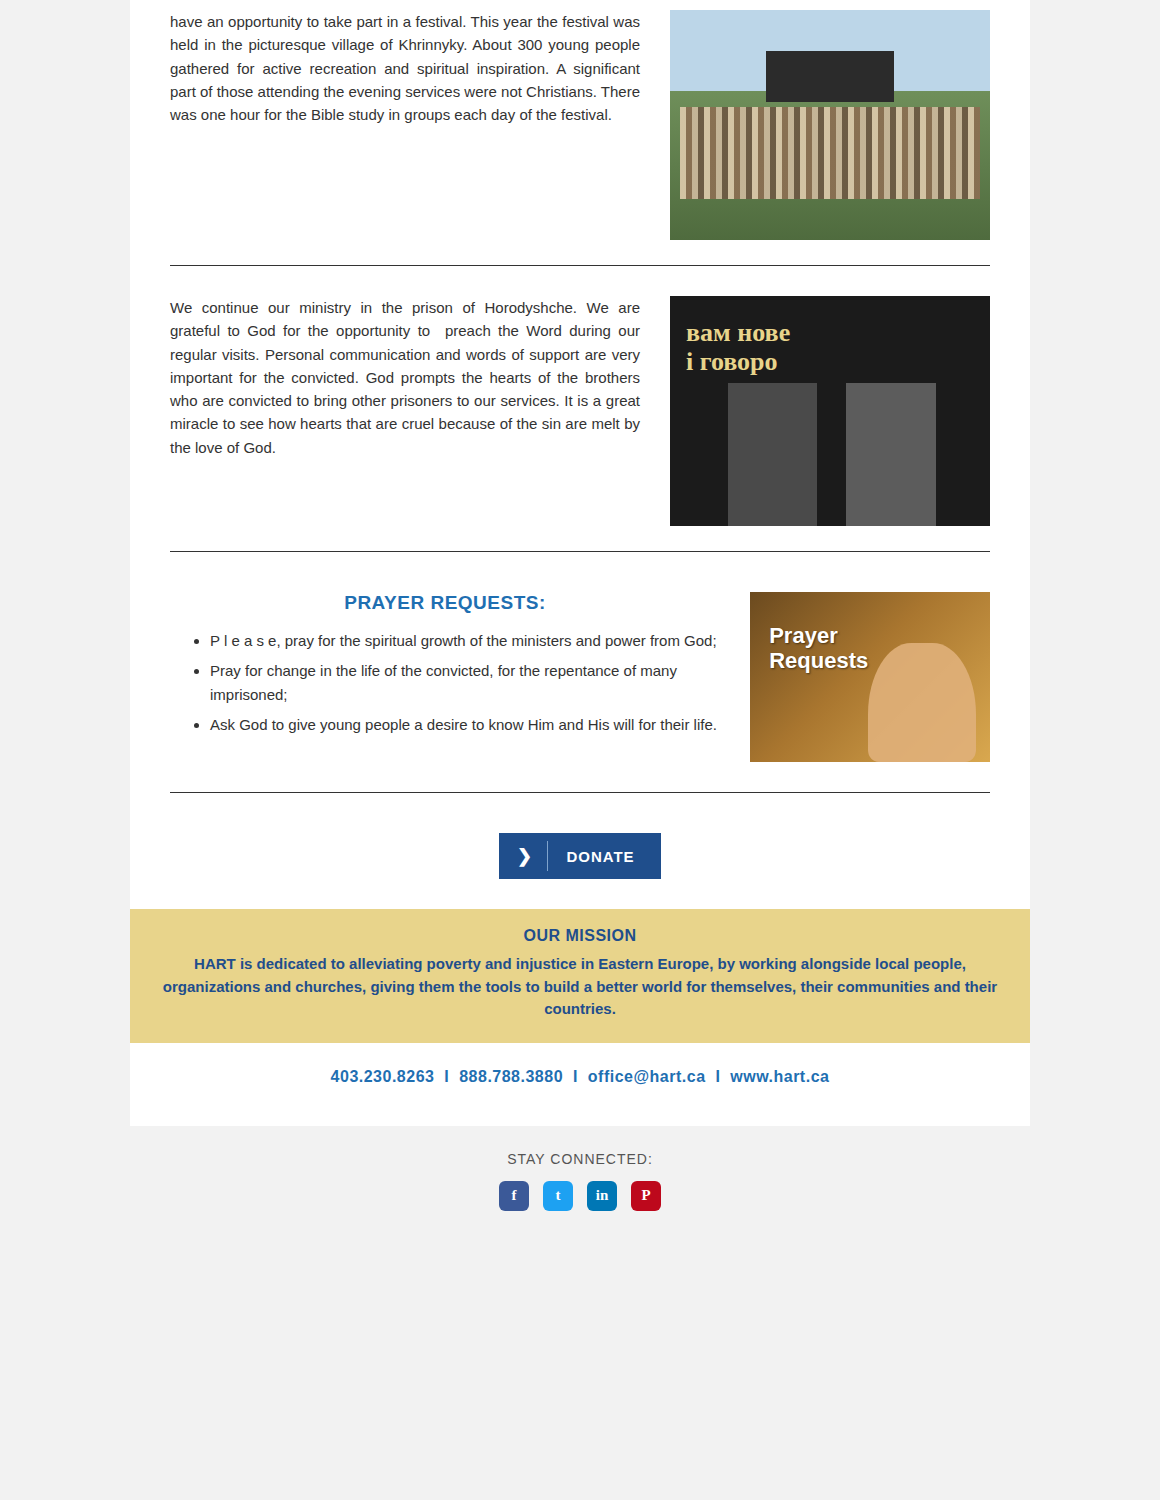have an opportunity to take part in a festival. This year the festival was held in the picturesque village of Khrinnyky. About 300 young people gathered for active recreation and spiritual inspiration. A significant part of those attending the evening services were not Christians. There was one hour for the Bible study in groups each day of the festival.
We continue our ministry in the prison of Horodyshche. We are grateful to God for the opportunity to preach the Word during our regular visits. Personal communication and words of support are very important for the convicted. God prompts the hearts of the brothers who are convicted to bring other prisoners to our services. It is a great miracle to see how hearts that are cruel because of the sin are melt by the love of God.
вам нове
і говоро
PRAYER REQUESTS:
P l e a s e, pray for the spiritual growth of the ministers and power from God;
Pray for change in the life of the convicted, for the repentance of many imprisoned;
Ask God to give young people a desire to know Him and His will for their life.
Prayer
Requests
❯ DONATE
OUR MISSION
HART is dedicated to alleviating poverty and injustice in Eastern Europe, by working alongside local people, organizations and churches, giving them the tools to build a better world for themselves, their communities and their countries.
403.230.8263 I 888.788.3880 I office@hart.ca I www.hart.ca
STAY CONNECTED:
f t in P